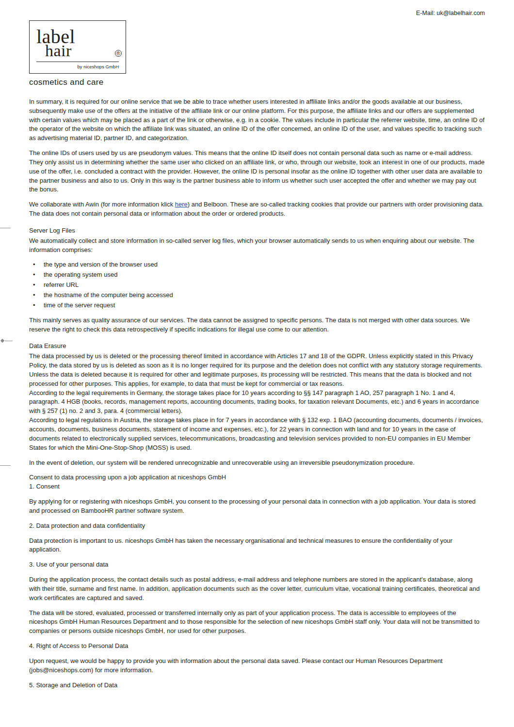E-Mail: uk@labelhair.com
labelhair ®
by niceshops GmbH
cosmetics and care
In summary, it is required for our online service that we be able to trace whether users interested in affiliate links and/or the goods available at our business, subsequently make use of the offers at the initiative of the affiliate link or our online platform. For this purpose, the affiliate links and our offers are supplemented with certain values which may be placed as a part of the link or otherwise, e.g. in a cookie. The values include in particular the referrer website, time, an online ID of the operator of the website on which the affiliate link was situated, an online ID of the offer concerned, an online ID of the user, and values specific to tracking such as advertising material ID, partner ID, and categorization.
The online IDs of users used by us are pseudonym values. This means that the online ID itself does not contain personal data such as name or e-mail address. They only assist us in determining whether the same user who clicked on an affiliate link, or who, through our website, took an interest in one of our products, made use of the offer, i.e. concluded a contract with the provider. However, the online ID is personal insofar as the online ID together with other user data are available to the partner business and also to us. Only in this way is the partner business able to inform us whether such user accepted the offer and whether we may pay out the bonus.
We collaborate with Awin (for more information klick here) and Belboon. These are so-called tracking cookies that provide our partners with order provisioning data. The data does not contain personal data or information about the order or ordered products.
Server Log Files
We automatically collect and store information in so-called server log files, which your browser automatically sends to us when enquiring about our website. The information comprises:
the type and version of the browser used
the operating system used
referrer URL
the hostname of the computer being accessed
time of the server request
This mainly serves as quality assurance of our services. The data cannot be assigned to specific persons. The data is not merged with other data sources. We reserve the right to check this data retrospectively if specific indications for illegal use come to our attention.
Data Erasure
The data processed by us is deleted or the processing thereof limited in accordance with Articles 17 and 18 of the GDPR. Unless explicitly stated in this Privacy Policy, the data stored by us is deleted as soon as it is no longer required for its purpose and the deletion does not conflict with any statutory storage requirements. Unless the data is deleted because it is required for other and legitimate purposes, its processing will be restricted. This means that the data is blocked and not processed for other purposes. This applies, for example, to data that must be kept for commercial or tax reasons.
According to the legal requirements in Germany, the storage takes place for 10 years according to §§ 147 paragraph 1 AO, 257 paragraph 1 No. 1 and 4, paragraph. 4 HGB (books, records, management reports, accounting documents, trading books, for taxation relevant Documents, etc.) and 6 years in accordance with § 257 (1) no. 2 and 3, para. 4 (commercial letters).
According to legal regulations in Austria, the storage takes place in for 7 years in accordance with § 132 exp. 1 BAO (accounting documents, documents / invoices, accounts, documents, business documents, statement of income and expenses, etc.), for 22 years in connection with land and for 10 years in the case of documents related to electronically supplied services, telecommunications, broadcasting and television services provided to non-EU companies in EU Member States for which the Mini-One-Stop-Shop (MOSS) is used.
In the event of deletion, our system will be rendered unrecognizable and unrecoverable using an irreversible pseudonymization procedure.
Consent to data processing upon a job application at niceshops GmbH
1. Consent
By applying for or registering with niceshops GmbH, you consent to the processing of your personal data in connection with a job application. Your data is stored and processed on BambooHR partner software system.
2. Data protection and data confidentiality
Data protection is important to us. niceshops GmbH has taken the necessary organisational and technical measures to ensure the confidentiality of your application.
3. Use of your personal data
During the application process, the contact details such as postal address, e-mail address and telephone numbers are stored in the applicant's database, along with their title, surname and first name. In addition, application documents such as the cover letter, curriculum vitae, vocational training certificates, theoretical and work certificates are captured and saved.
The data will be stored, evaluated, processed or transferred internally only as part of your application process. The data is accessible to employees of the niceshops GmbH Human Resources Department and to those responsible for the selection of new niceshops GmbH staff only. Your data will not be transmitted to companies or persons outside niceshops GmbH, nor used for other purposes.
4. Right of Access to Personal Data
Upon request, we would be happy to provide you with information about the personal data saved. Please contact our Human Resources Department (jobs@niceshops.com) for more information.
5. Storage and Deletion of Data